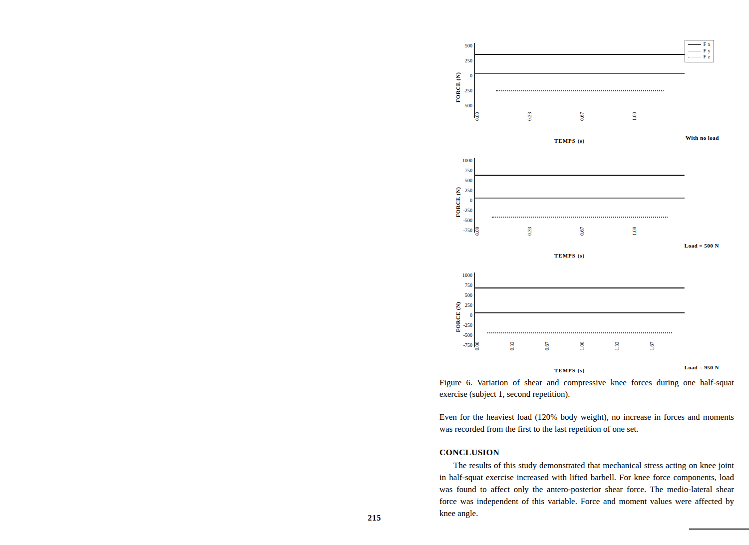F x
F y
F z
FORCE (N)
500 250 0 -250 -500
0.00 0.33 0.67 1.00
TEMPS (s)
With no load
FORCE (N)
1000 750 500 250 0 -250 -500 -750
0.00 0.33 0.67 1.00
TEMPS (s)
Load = 500 N
FORCE (N)
1000 750 500 250 0 -250 -500 -750
0.00 0.33 0.67 1.00 1.33 1.67
TEMPS (s)
Load = 950 N
Figure 6. Variation of shear and compressive knee forces during one half-squat exercise (subject 1, second repetition).
Even for the heaviest load (120% body weight), no increase in forces and moments was recorded from the first to the last repetition of one set.
CONCLUSION
The results of this study demonstrated that mechanical stress acting on knee joint in half-squat exercise increased with lifted barbell. For knee force components, load was found to affect only the antero-posterior shear force. The medio-lateral shear force was independent of this variable. Force and moment values were affected by knee angle.
215